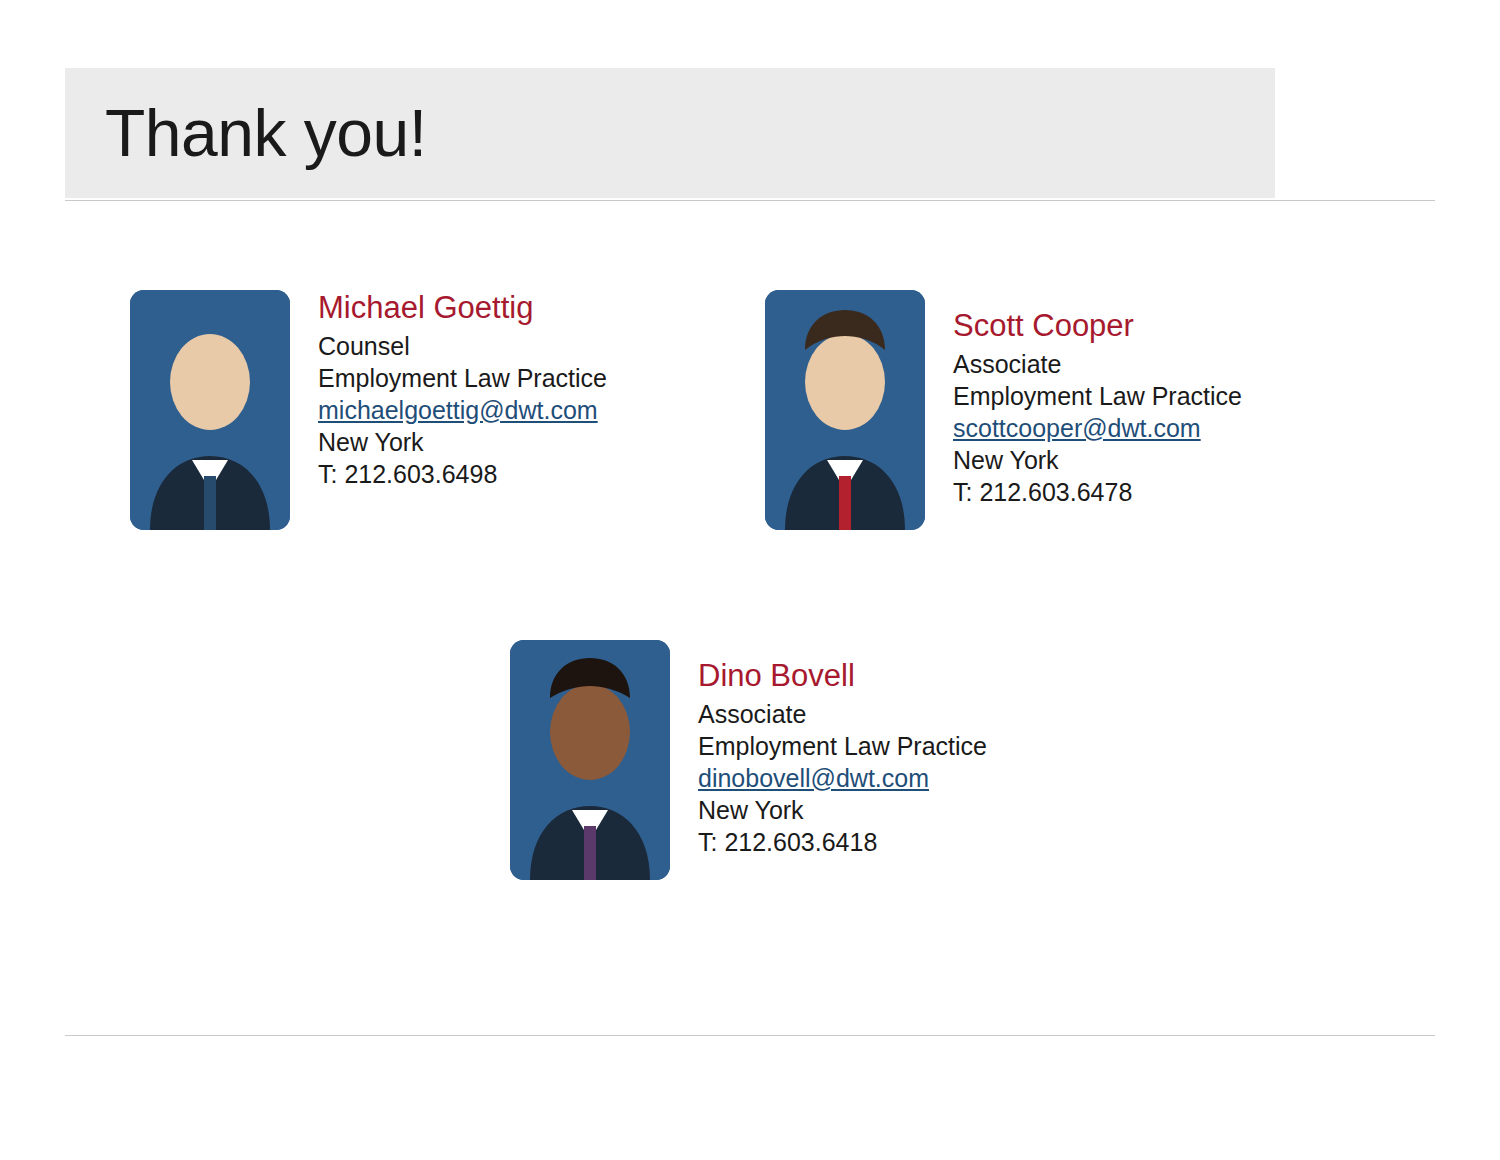Thank you!
Michael Goettig
Counsel
Employment Law Practice
michaelgoettig@dwt.com
New York
T: 212.603.6498
Scott Cooper
Associate
Employment Law Practice
scottcooper@dwt.com
New York
T: 212.603.6478
Dino Bovell
Associate
Employment Law Practice
dinobovell@dwt.com
New York
T: 212.603.6418